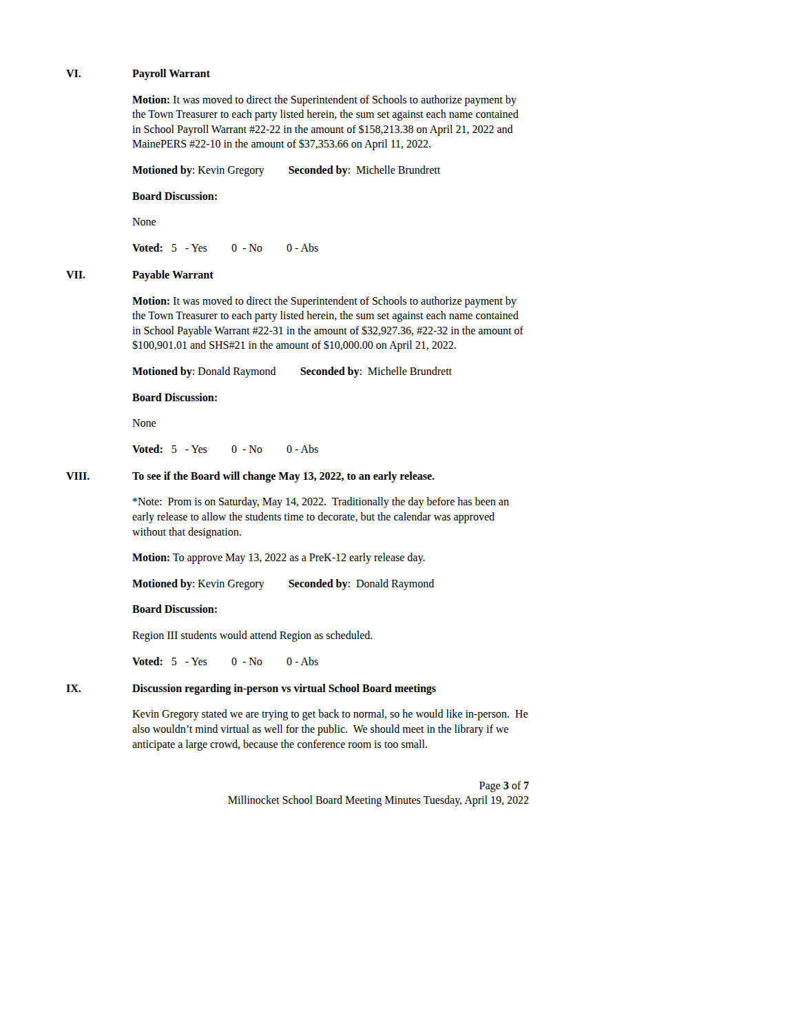VI.
Payroll Warrant
Motion: It was moved to direct the Superintendent of Schools to authorize payment by the Town Treasurer to each party listed herein, the sum set against each name contained in School Payroll Warrant #22-22 in the amount of $158,213.38 on April 21, 2022 and MainePERS #22-10 in the amount of $37,353.66 on April 11, 2022.
Motioned by: Kevin Gregory Seconded by: Michelle Brundrett
Board Discussion:
None
Voted: 5 - Yes 0 - No 0 - Abs
VII.
Payable Warrant
Motion: It was moved to direct the Superintendent of Schools to authorize payment by the Town Treasurer to each party listed herein, the sum set against each name contained in School Payable Warrant #22-31 in the amount of $32,927.36, #22-32 in the amount of $100,901.01 and SHS#21 in the amount of $10,000.00 on April 21, 2022.
Motioned by: Donald Raymond Seconded by: Michelle Brundrett
Board Discussion:
None
Voted: 5 - Yes 0 - No 0 - Abs
VIII.
To see if the Board will change May 13, 2022, to an early release.
*Note: Prom is on Saturday, May 14, 2022. Traditionally the day before has been an early release to allow the students time to decorate, but the calendar was approved without that designation.
Motion: To approve May 13, 2022 as a PreK-12 early release day.
Motioned by: Kevin Gregory Seconded by: Donald Raymond
Board Discussion:
Region III students would attend Region as scheduled.
Voted: 5 - Yes 0 - No 0 - Abs
IX.
Discussion regarding in-person vs virtual School Board meetings
Kevin Gregory stated we are trying to get back to normal, so he would like in-person. He also wouldn’t mind virtual as well for the public. We should meet in the library if we anticipate a large crowd, because the conference room is too small.
Page 3 of 7
Millinocket School Board Meeting Minutes Tuesday, April 19, 2022